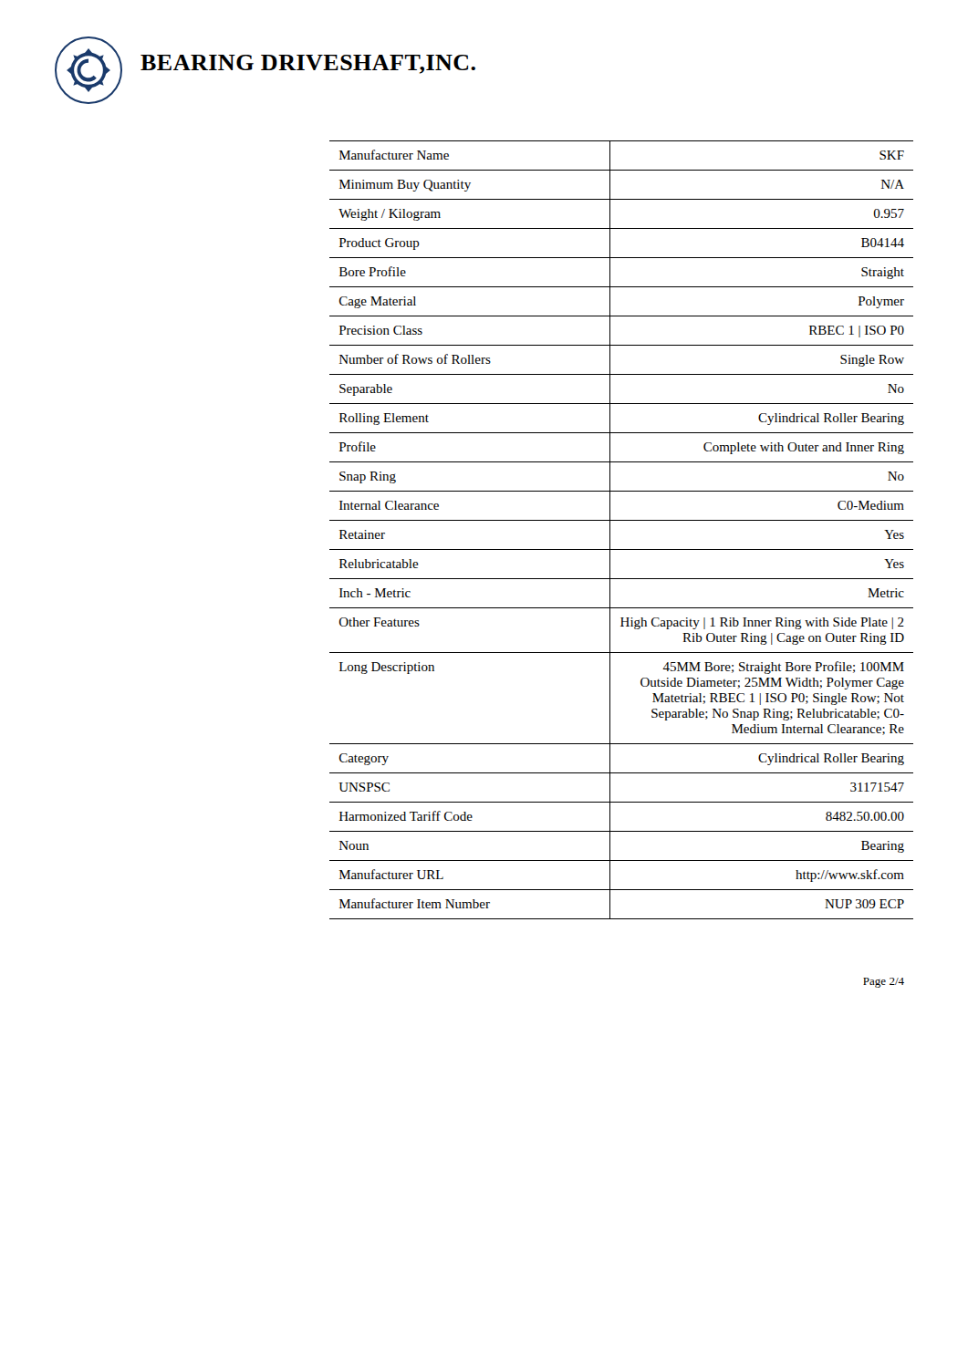BEARING DRIVESHAFT,INC.
| Manufacturer Name | SKF |
| Minimum Buy Quantity | N/A |
| Weight / Kilogram | 0.957 |
| Product Group | B04144 |
| Bore Profile | Straight |
| Cage Material | Polymer |
| Precision Class | RBEC 1 / ISO P0 |
| Number of Rows of Rollers | Single Row |
| Separable | No |
| Rolling Element | Cylindrical Roller Bearing |
| Profile | Complete with Outer and Inner Ring |
| Snap Ring | No |
| Internal Clearance | C0-Medium |
| Retainer | Yes |
| Relubricatable | Yes |
| Inch - Metric | Metric |
| Other Features | High Capacity / 1 Rib Inner Ring with Side Plate / 2 Rib Outer Ring / Cage on Outer Ring ID |
| Long Description | 45MM Bore; Straight Bore Profile; 100MM Outside Diameter; 25MM Width; Polymer Cage Matetrial; RBEC 1 / ISO P0; Single Row; Not Separable; No Snap Ring; Relubricatable; C0-Medium Internal Clearance; Re |
| Category | Cylindrical Roller Bearing |
| UNSPSC | 31171547 |
| Harmonized Tariff Code | 8482.50.00.00 |
| Noun | Bearing |
| Manufacturer URL | http://www.skf.com |
| Manufacturer Item Number | NUP 309 ECP |
Page 2/4